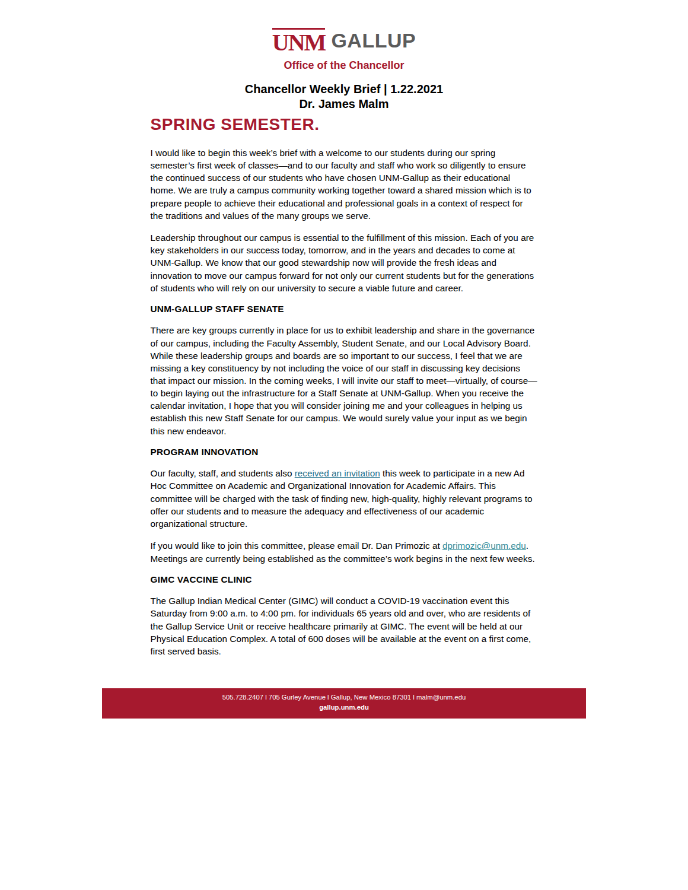UNM GALLUP
Office of the Chancellor
Chancellor Weekly Brief | 1.22.2021 Dr. James Malm
SPRING SEMESTER.
I would like to begin this week’s brief with a welcome to our students during our spring semester’s first week of classes—and to our faculty and staff who work so diligently to ensure the continued success of our students who have chosen UNM-Gallup as their educational home. We are truly a campus community working together toward a shared mission which is to prepare people to achieve their educational and professional goals in a context of respect for the traditions and values of the many groups we serve.
Leadership throughout our campus is essential to the fulfillment of this mission. Each of you are key stakeholders in our success today, tomorrow, and in the years and decades to come at UNM-Gallup. We know that our good stewardship now will provide the fresh ideas and innovation to move our campus forward for not only our current students but for the generations of students who will rely on our university to secure a viable future and career.
UNM-GALLUP STAFF SENATE
There are key groups currently in place for us to exhibit leadership and share in the governance of our campus, including the Faculty Assembly, Student Senate, and our Local Advisory Board. While these leadership groups and boards are so important to our success, I feel that we are missing a key constituency by not including the voice of our staff in discussing key decisions that impact our mission. In the coming weeks, I will invite our staff to meet—virtually, of course—to begin laying out the infrastructure for a Staff Senate at UNM-Gallup. When you receive the calendar invitation, I hope that you will consider joining me and your colleagues in helping us establish this new Staff Senate for our campus. We would surely value your input as we begin this new endeavor.
PROGRAM INNOVATION
Our faculty, staff, and students also received an invitation this week to participate in a new Ad Hoc Committee on Academic and Organizational Innovation for Academic Affairs. This committee will be charged with the task of finding new, high-quality, highly relevant programs to offer our students and to measure the adequacy and effectiveness of our academic organizational structure.
If you would like to join this committee, please email Dr. Dan Primozic at dprimozic@unm.edu. Meetings are currently being established as the committee’s work begins in the next few weeks.
GIMC VACCINE CLINIC
The Gallup Indian Medical Center (GIMC) will conduct a COVID-19 vaccination event this Saturday from 9:00 a.m. to 4:00 pm. for individuals 65 years old and over, who are residents of the Gallup Service Unit or receive healthcare primarily at GIMC. The event will be held at our Physical Education Complex. A total of 600 doses will be available at the event on a first come, first served basis.
505.728.2407 l 705 Gurley Avenue l Gallup, New Mexico 87301 l malm@unm.edu
gallup.unm.edu